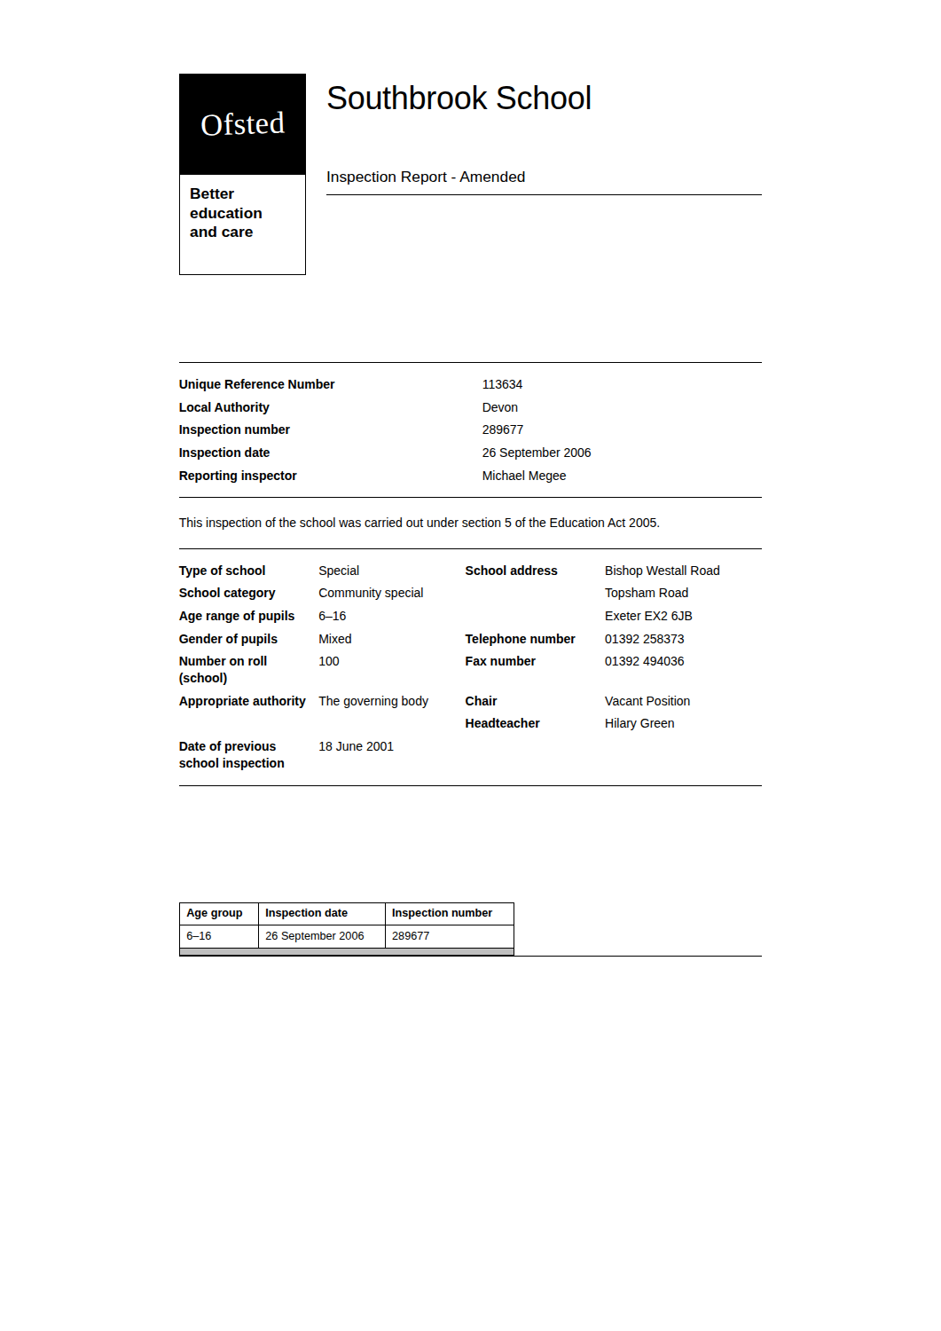Ofsted
Better
education
and care
Southbrook School
Inspection Report - Amended
| Unique Reference Number | 113634 |
| Local Authority | Devon |
| Inspection number | 289677 |
| Inspection date | 26 September 2006 |
| Reporting inspector | Michael Megee |
This inspection of the school was carried out under section 5 of the Education Act 2005.
| Type of school | Special | School address | Bishop Westall Road |
| School category | Community special | | Topsham Road |
| Age range of pupils | 6–16 | | Exeter EX2 6JB |
| Gender of pupils | Mixed | Telephone number | 01392 258373 |
| Number on roll (school) | 100 | Fax number | 01392 494036 |
| Appropriate authority | The governing body | Chair | Vacant Position |
| | | Headteacher | Hilary Green |
| Date of previous school inspection | 18 June 2001 | | |
| Age group | Inspection date | Inspection number |
| --- | --- | --- |
| 6–16 | 26 September 2006 | 289677 |